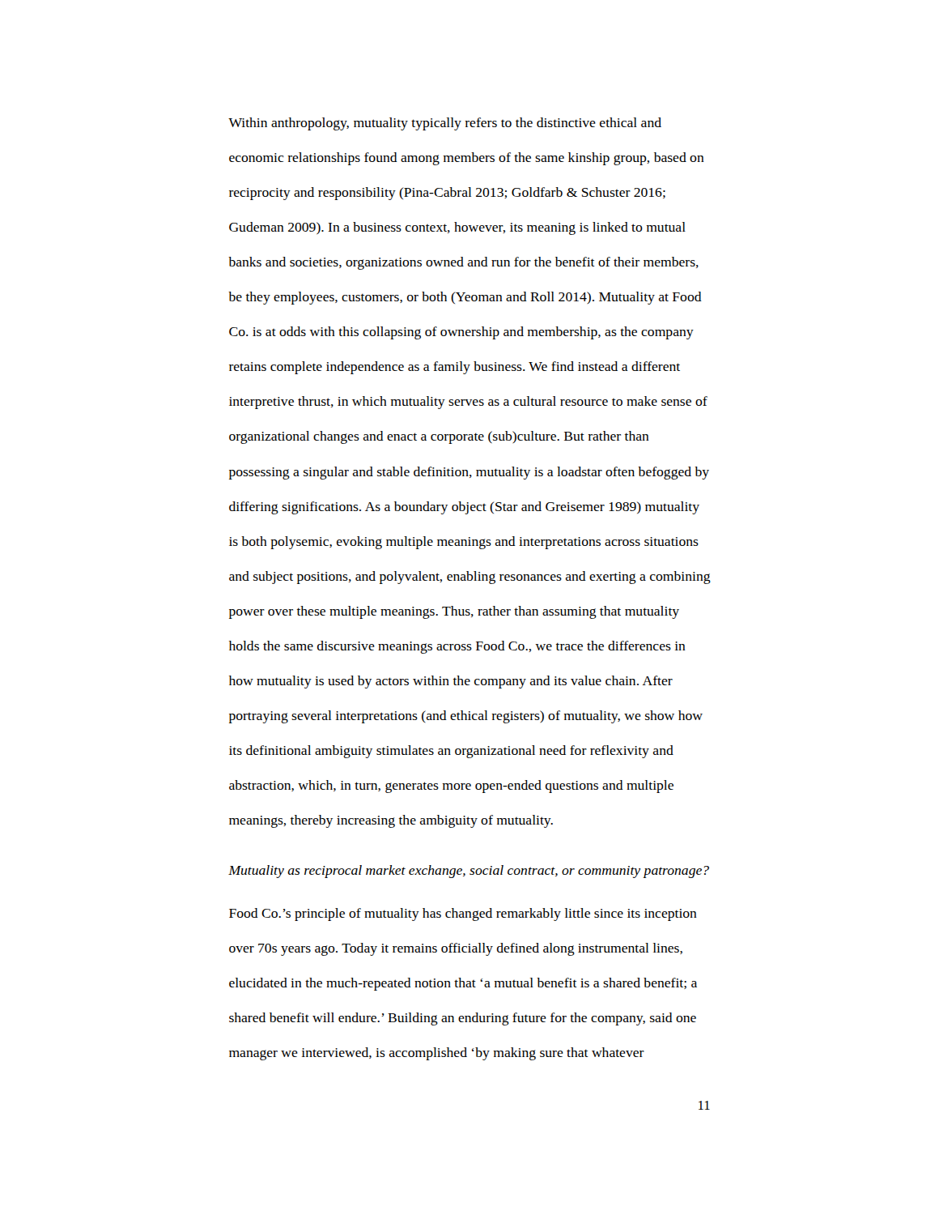Within anthropology, mutuality typically refers to the distinctive ethical and economic relationships found among members of the same kinship group, based on reciprocity and responsibility (Pina-Cabral 2013; Goldfarb & Schuster 2016; Gudeman 2009). In a business context, however, its meaning is linked to mutual banks and societies, organizations owned and run for the benefit of their members, be they employees, customers, or both (Yeoman and Roll 2014). Mutuality at Food Co. is at odds with this collapsing of ownership and membership, as the company retains complete independence as a family business. We find instead a different interpretive thrust, in which mutuality serves as a cultural resource to make sense of organizational changes and enact a corporate (sub)culture. But rather than possessing a singular and stable definition, mutuality is a loadstar often befogged by differing significations. As a boundary object (Star and Greisemer 1989) mutuality is both polysemic, evoking multiple meanings and interpretations across situations and subject positions, and polyvalent, enabling resonances and exerting a combining power over these multiple meanings. Thus, rather than assuming that mutuality holds the same discursive meanings across Food Co., we trace the differences in how mutuality is used by actors within the company and its value chain. After portraying several interpretations (and ethical registers) of mutuality, we show how its definitional ambiguity stimulates an organizational need for reflexivity and abstraction, which, in turn, generates more open-ended questions and multiple meanings, thereby increasing the ambiguity of mutuality.
Mutuality as reciprocal market exchange, social contract, or community patronage?
Food Co.’s principle of mutuality has changed remarkably little since its inception over 70s years ago. Today it remains officially defined along instrumental lines, elucidated in the much-repeated notion that ‘a mutual benefit is a shared benefit; a shared benefit will endure.’ Building an enduring future for the company, said one manager we interviewed, is accomplished ‘by making sure that whatever
11